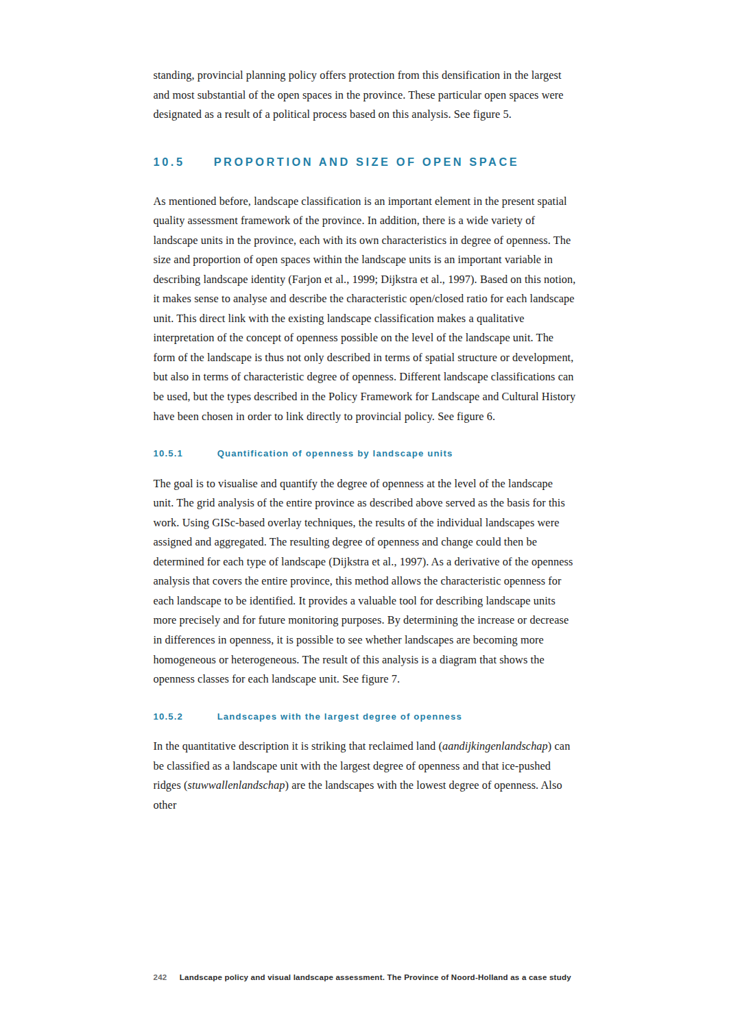standing, provincial planning policy offers protection from this densification in the largest and most substantial of the open spaces in the province. These particular open spaces were designated as a result of a political process based on this analysis. See figure 5.
10.5 Proportion and size of open space
As mentioned before, landscape classification is an important element in the present spatial quality assessment framework of the province. In addition, there is a wide variety of landscape units in the province, each with its own characteristics in degree of openness. The size and proportion of open spaces within the landscape units is an important variable in describing landscape identity (Farjon et al., 1999; Dijkstra et al., 1997). Based on this notion, it makes sense to analyse and describe the characteristic open/closed ratio for each landscape unit. This direct link with the existing landscape classification makes a qualitative interpretation of the concept of openness possible on the level of the landscape unit. The form of the landscape is thus not only described in terms of spatial structure or development, but also in terms of characteristic degree of openness. Different landscape classifications can be used, but the types described in the Policy Framework for Landscape and Cultural History have been chosen in order to link directly to provincial policy. See figure 6.
10.5.1 Quantification of openness by landscape units
The goal is to visualise and quantify the degree of openness at the level of the landscape unit. The grid analysis of the entire province as described above served as the basis for this work. Using GISc-based overlay techniques, the results of the individual landscapes were assigned and aggregated. The resulting degree of openness and change could then be determined for each type of landscape (Dijkstra et al., 1997). As a derivative of the openness analysis that covers the entire province, this method allows the characteristic openness for each landscape to be identified. It provides a valuable tool for describing landscape units more precisely and for future monitoring purposes. By determining the increase or decrease in differences in openness, it is possible to see whether landscapes are becoming more homogeneous or heterogeneous. The result of this analysis is a diagram that shows the openness classes for each landscape unit. See figure 7.
10.5.2 Landscapes with the largest degree of openness
In the quantitative description it is striking that reclaimed land (aandijkingenlandschap) can be classified as a landscape unit with the largest degree of openness and that ice-pushed ridges (stuwwallenlandschap) are the landscapes with the lowest degree of openness. Also other
242 Landscape policy and visual landscape assessment. The Province of Noord-Holland as a case study